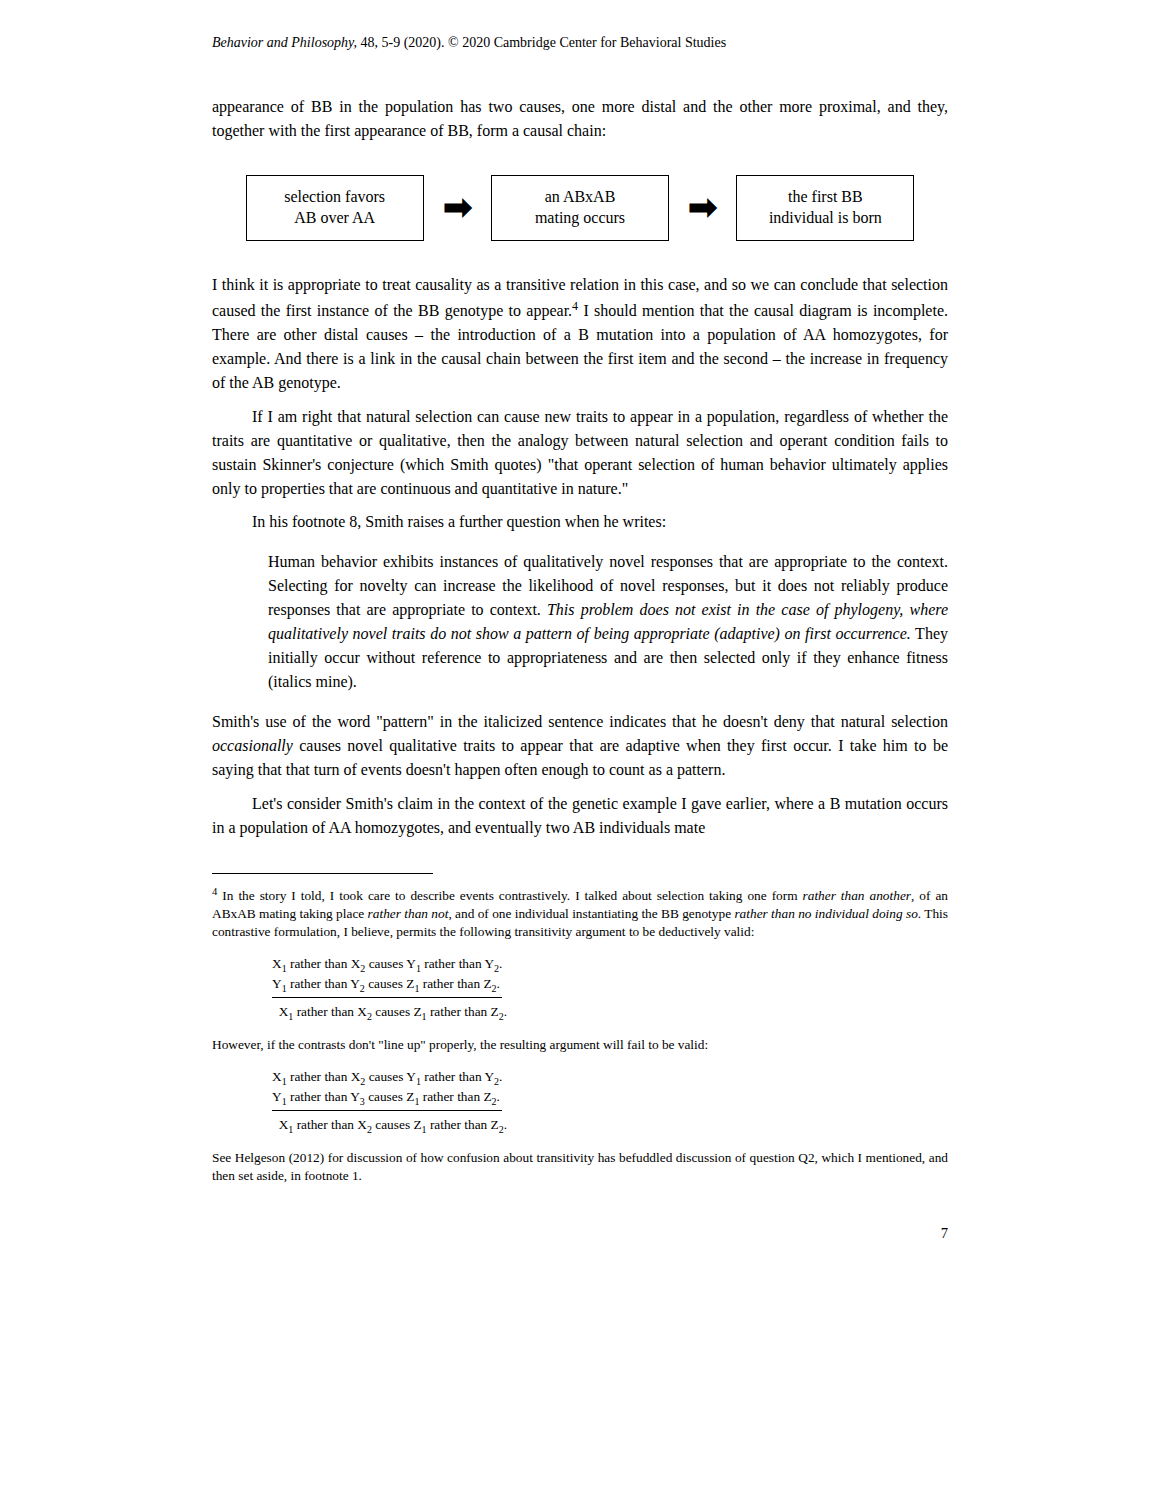Behavior and Philosophy, 48, 5-9 (2020). © 2020 Cambridge Center for Behavioral Studies
appearance of BB in the population has two causes, one more distal and the other more proximal, and they, together with the first appearance of BB, form a causal chain:
selection favors
AB over AA
➡
an ABxAB
mating occurs
➡
the first BB
individual is born
I think it is appropriate to treat causality as a transitive relation in this case, and so we can conclude that selection caused the first instance of the BB genotype to appear.4 I should mention that the causal diagram is incomplete. There are other distal causes – the introduction of a B mutation into a population of AA homozygotes, for example. And there is a link in the causal chain between the first item and the second – the increase in frequency of the AB genotype.
If I am right that natural selection can cause new traits to appear in a population, regardless of whether the traits are quantitative or qualitative, then the analogy between natural selection and operant condition fails to sustain Skinner's conjecture (which Smith quotes) "that operant selection of human behavior ultimately applies only to properties that are continuous and quantitative in nature."
In his footnote 8, Smith raises a further question when he writes:
Human behavior exhibits instances of qualitatively novel responses that are appropriate to the context. Selecting for novelty can increase the likelihood of novel responses, but it does not reliably produce responses that are appropriate to context. This problem does not exist in the case of phylogeny, where qualitatively novel traits do not show a pattern of being appropriate (adaptive) on first occurrence. They initially occur without reference to appropriateness and are then selected only if they enhance fitness (italics mine).
Smith's use of the word "pattern" in the italicized sentence indicates that he doesn't deny that natural selection occasionally causes novel qualitative traits to appear that are adaptive when they first occur. I take him to be saying that that turn of events doesn't happen often enough to count as a pattern.
Let's consider Smith's claim in the context of the genetic example I gave earlier, where a B mutation occurs in a population of AA homozygotes, and eventually two AB individuals mate
4 In the story I told, I took care to describe events contrastively. I talked about selection taking one form rather than another, of an ABxAB mating taking place rather than not, and of one individual instantiating the BB genotype rather than no individual doing so. This contrastive formulation, I believe, permits the following transitivity argument to be deductively valid:
X1 rather than X2 causes Y1 rather than Y2.
Y1 rather than Y2 causes Z1 rather than Z2.
X1 rather than X2 causes Z1 rather than Z2.
However, if the contrasts don't "line up" properly, the resulting argument will fail to be valid:
X1 rather than X2 causes Y1 rather than Y2.
Y1 rather than Y3 causes Z1 rather than Z2.
X1 rather than X2 causes Z1 rather than Z2.
See Helgeson (2012) for discussion of how confusion about transitivity has befuddled discussion of question Q2, which I mentioned, and then set aside, in footnote 1.
7